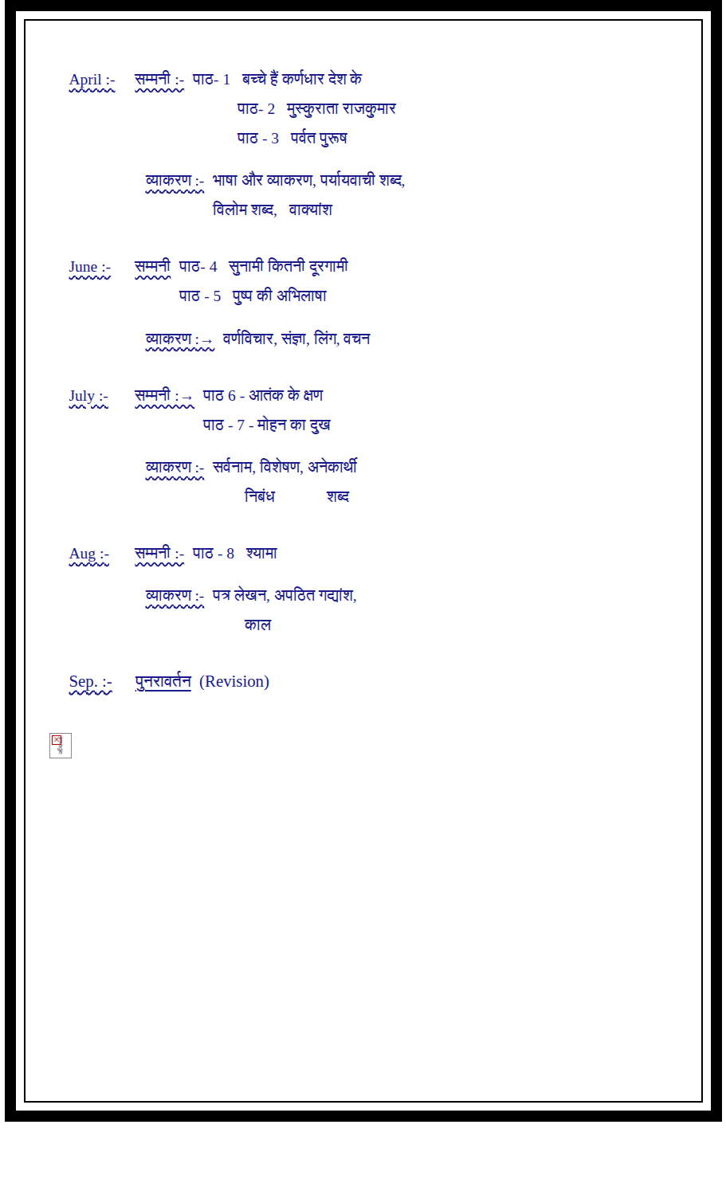April :- सम्मनी :-
पाठ- 1 बच्चे हैं कर्णधार देश के
पाठ- 2 मुस्कुराता राजकुमार
पाठ - 3 पर्वत पुरूष
व्याकरण :- भाषा और व्याकरण, पर्यायवाची शब्द,
विलोम शब्द, वाक्यांश
June :- सम्मनी
पाठ- 4 सुनामी कितनी दूरगामी
पाठ - 5 पुष्प की अभिलाषा
व्याकरण :→ वर्णविचार, संज्ञा, लिंग, वचन
July :- सम्मनी :→
पाठ 6 - आतंक के क्षण
पाठ - 7 - मोहन का दुख
व्याकरण :- सर्वनाम, विशेषण, अनेकार्थी
निबंध शब्द
Aug :- सम्मनी :-
पाठ - 8 श्यामा
व्याकरण :- पत्र लेखन, अपठित गद्यांश,
काल
Sep. :- पुनरावर्तन (Revision)
✕
image